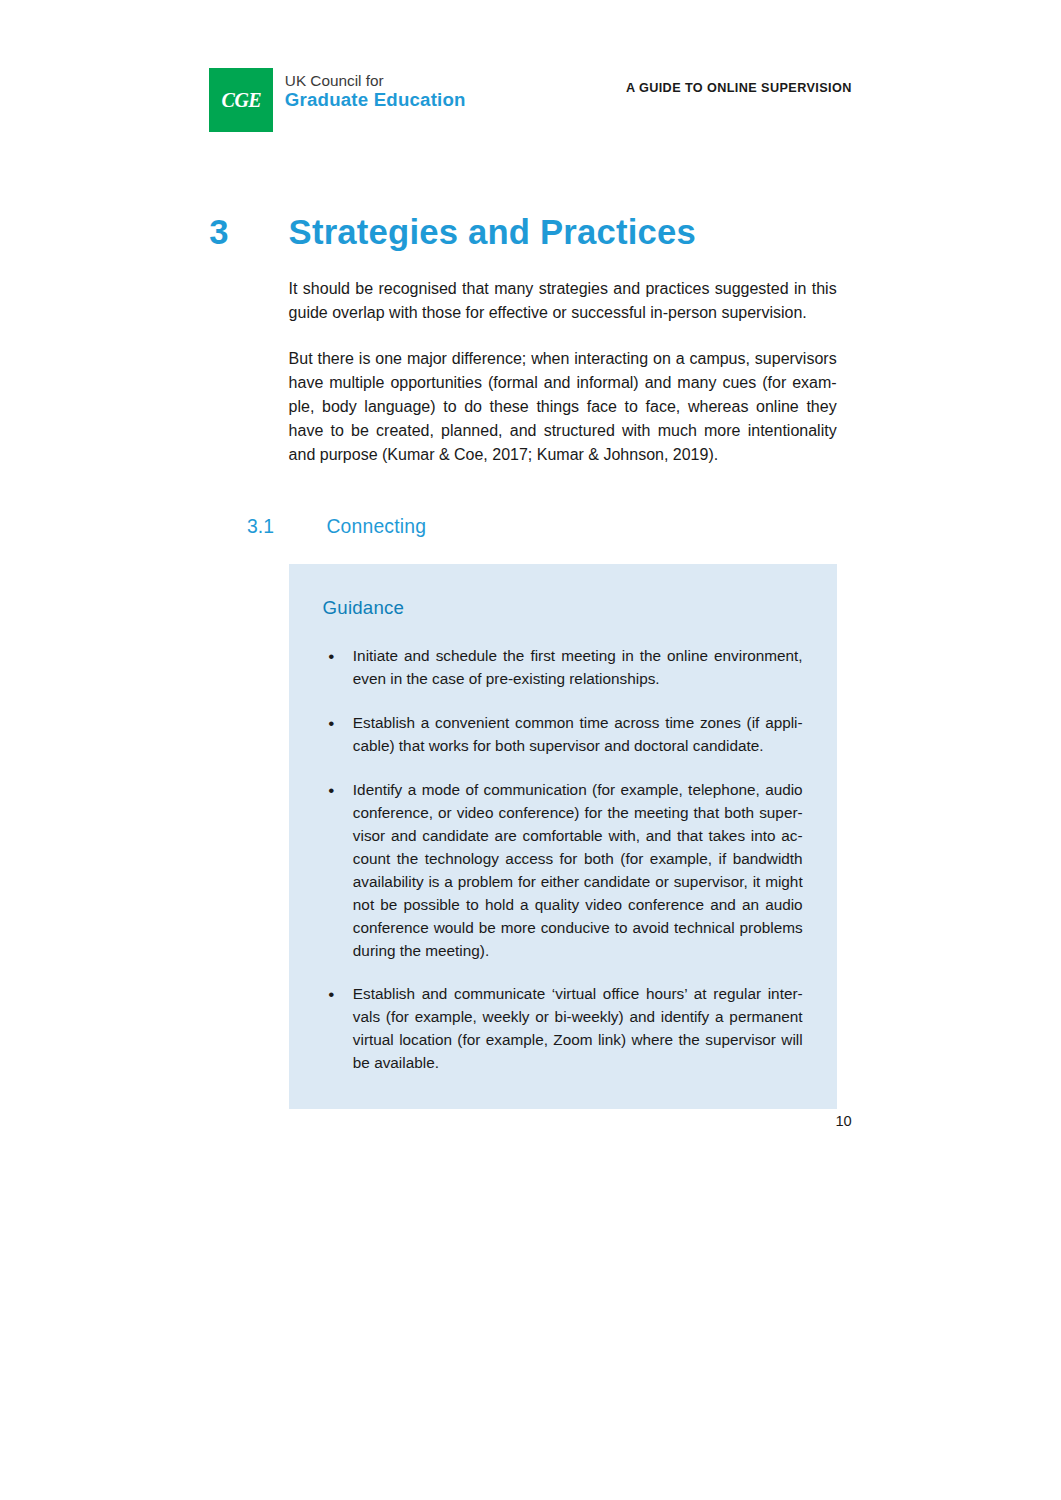CGE
UK Council for
Graduate Education
A Guide to Online Supervision
3
Strategies and Practices
It should be recognised that many strategies and practices suggested in this guide overlap with those for effective or successful in-person supervision.
But there is one major difference; when interacting on a campus, supervisors have multiple opportunities (formal and informal) and many cues (for example, body language) to do these things face to face, whereas online they have to be created, planned, and structured with much more intentionality and purpose (Kumar & Coe, 2017; Kumar & Johnson, 2019).
3.1
Connecting
Guidance
Initiate and schedule the first meeting in the online environment, even in the case of pre-existing relationships.
Establish a convenient common time across time zones (if applicable) that works for both supervisor and doctoral candidate.
Identify a mode of communication (for example, telephone, audio conference, or video conference) for the meeting that both supervisor and candidate are comfortable with, and that takes into account the technology access for both (for example, if bandwidth availability is a problem for either candidate or supervisor, it might not be possible to hold a quality video conference and an audio conference would be more conducive to avoid technical problems during the meeting).
Establish and communicate ‘virtual office hours’ at regular intervals (for example, weekly or bi-weekly) and identify a permanent virtual location (for example, Zoom link) where the supervisor will be available.
10